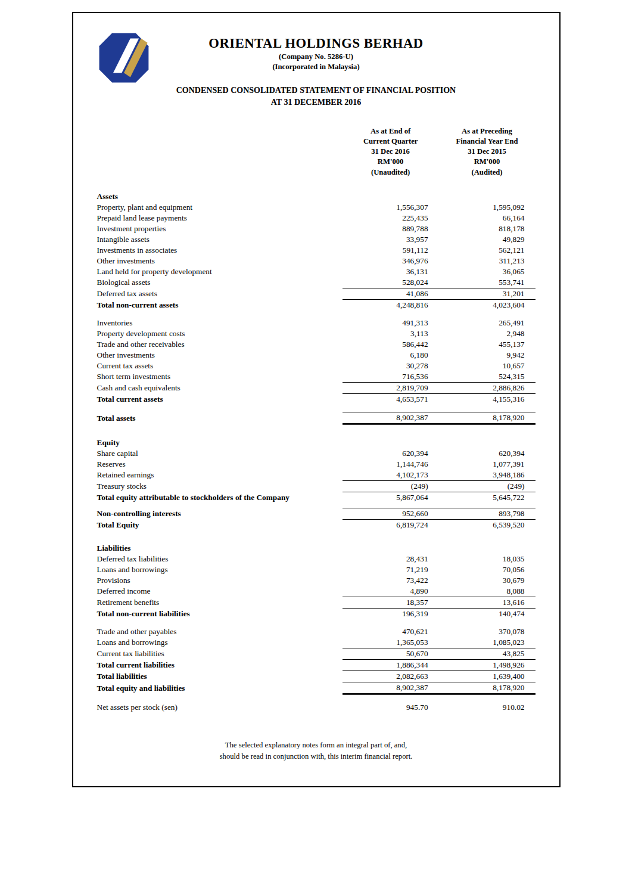ORIENTAL HOLDINGS BERHAD
(Company No. 5286-U)
(Incorporated in Malaysia)
CONDENSED CONSOLIDATED STATEMENT OF FINANCIAL POSITION
AT 31 DECEMBER 2016
| | As at End of Current Quarter 31 Dec 2016 RM'000 (Unaudited) | As at Preceding Financial Year End 31 Dec 2015 RM'000 (Audited) |
| Assets | | |
| Property, plant and equipment | 1,556,307 | 1,595,092 |
| Prepaid land lease payments | 225,435 | 66,164 |
| Investment properties | 889,788 | 818,178 |
| Intangible assets | 33,957 | 49,829 |
| Investments in associates | 591,112 | 562,121 |
| Other investments | 346,976 | 311,213 |
| Land held for property development | 36,131 | 36,065 |
| Biological assets | 528,024 | 553,741 |
| Deferred tax assets | 41,086 | 31,201 |
| Total non-current assets | 4,248,816 | 4,023,604 |
| Inventories | 491,313 | 265,491 |
| Property development costs | 3,113 | 2,948 |
| Trade and other receivables | 586,442 | 455,137 |
| Other investments | 6,180 | 9,942 |
| Current tax assets | 30,278 | 10,657 |
| Short term investments | 716,536 | 524,315 |
| Cash and cash equivalents | 2,819,709 | 2,886,826 |
| Total current assets | 4,653,571 | 4,155,316 |
| Total assets | 8,902,387 | 8,178,920 |
| Equity | | |
| Share capital | 620,394 | 620,394 |
| Reserves | 1,144,746 | 1,077,391 |
| Retained earnings | 4,102,173 | 3,948,186 |
| Treasury stocks | (249) | (249) |
| Total equity attributable to stockholders of the Company | 5,867,064 | 5,645,722 |
| Non-controlling interests | 952,660 | 893,798 |
| Total Equity | 6,819,724 | 6,539,520 |
| Liabilities | | |
| Deferred tax liabilities | 28,431 | 18,035 |
| Loans and borrowings | 71,219 | 70,056 |
| Provisions | 73,422 | 30,679 |
| Deferred income | 4,890 | 8,088 |
| Retirement benefits | 18,357 | 13,616 |
| Total non-current liabilities | 196,319 | 140,474 |
| Trade and other payables | 470,621 | 370,078 |
| Loans and borrowings | 1,365,053 | 1,085,023 |
| Current tax liabilities | 50,670 | 43,825 |
| Total current liabilities | 1,886,344 | 1,498,926 |
| Total liabilities | 2,082,663 | 1,639,400 |
| Total equity and liabilities | 8,902,387 | 8,178,920 |
| Net assets per stock (sen) | 945.70 | 910.02 |
The selected explanatory notes form an integral part of, and,
should be read in conjunction with, this interim financial report.